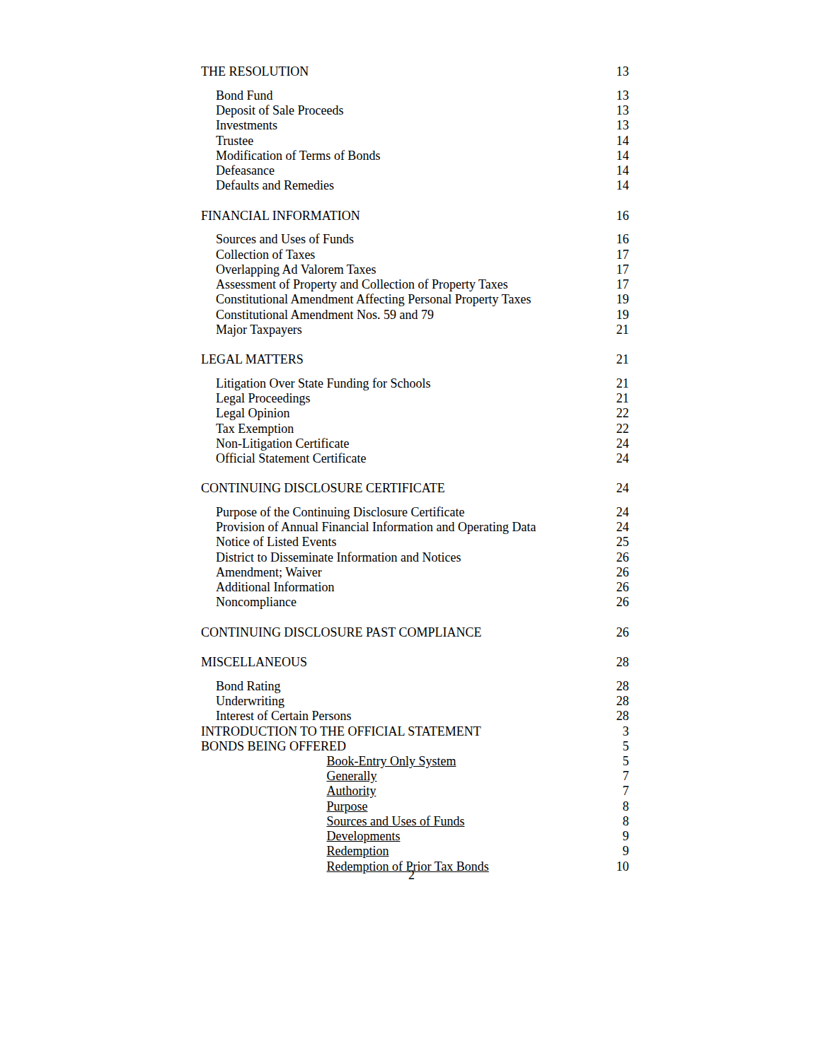| THE RESOLUTION | 13 |
| Bond Fund | 13 |
| Deposit of Sale Proceeds | 13 |
| Investments | 13 |
| Trustee | 14 |
| Modification of Terms of Bonds | 14 |
| Defeasance | 14 |
| Defaults and Remedies | 14 |
| FINANCIAL INFORMATION | 16 |
| Sources and Uses of Funds | 16 |
| Collection of Taxes | 17 |
| Overlapping Ad Valorem Taxes | 17 |
| Assessment of Property and Collection of Property Taxes | 17 |
| Constitutional Amendment Affecting Personal Property Taxes | 19 |
| Constitutional Amendment Nos. 59 and 79 | 19 |
| Major Taxpayers | 21 |
| LEGAL MATTERS | 21 |
| Litigation Over State Funding for Schools | 21 |
| Legal Proceedings | 21 |
| Legal Opinion | 22 |
| Tax Exemption | 22 |
| Non-Litigation Certificate | 24 |
| Official Statement Certificate | 24 |
| CONTINUING DISCLOSURE CERTIFICATE | 24 |
| Purpose of the Continuing Disclosure Certificate | 24 |
| Provision of Annual Financial Information and Operating Data | 24 |
| Notice of Listed Events | 25 |
| District to Disseminate Information and Notices | 26 |
| Amendment; Waiver | 26 |
| Additional Information | 26 |
| Noncompliance | 26 |
| CONTINUING DISCLOSURE PAST COMPLIANCE | 26 |
| MISCELLANEOUS | 28 |
| Bond Rating | 28 |
| Underwriting | 28 |
| Interest of Certain Persons | 28 |
| INTRODUCTION TO THE OFFICIAL STATEMENT | 3 |
| BONDS BEING OFFERED | 5 |
| Book-Entry Only System | 5 |
| Generally | 7 |
| Authority | 7 |
| Purpose | 8 |
| Sources and Uses of Funds | 8 |
| Developments | 9 |
| Redemption | 9 |
| Redemption of Prior Tax Bonds | 10 |
2